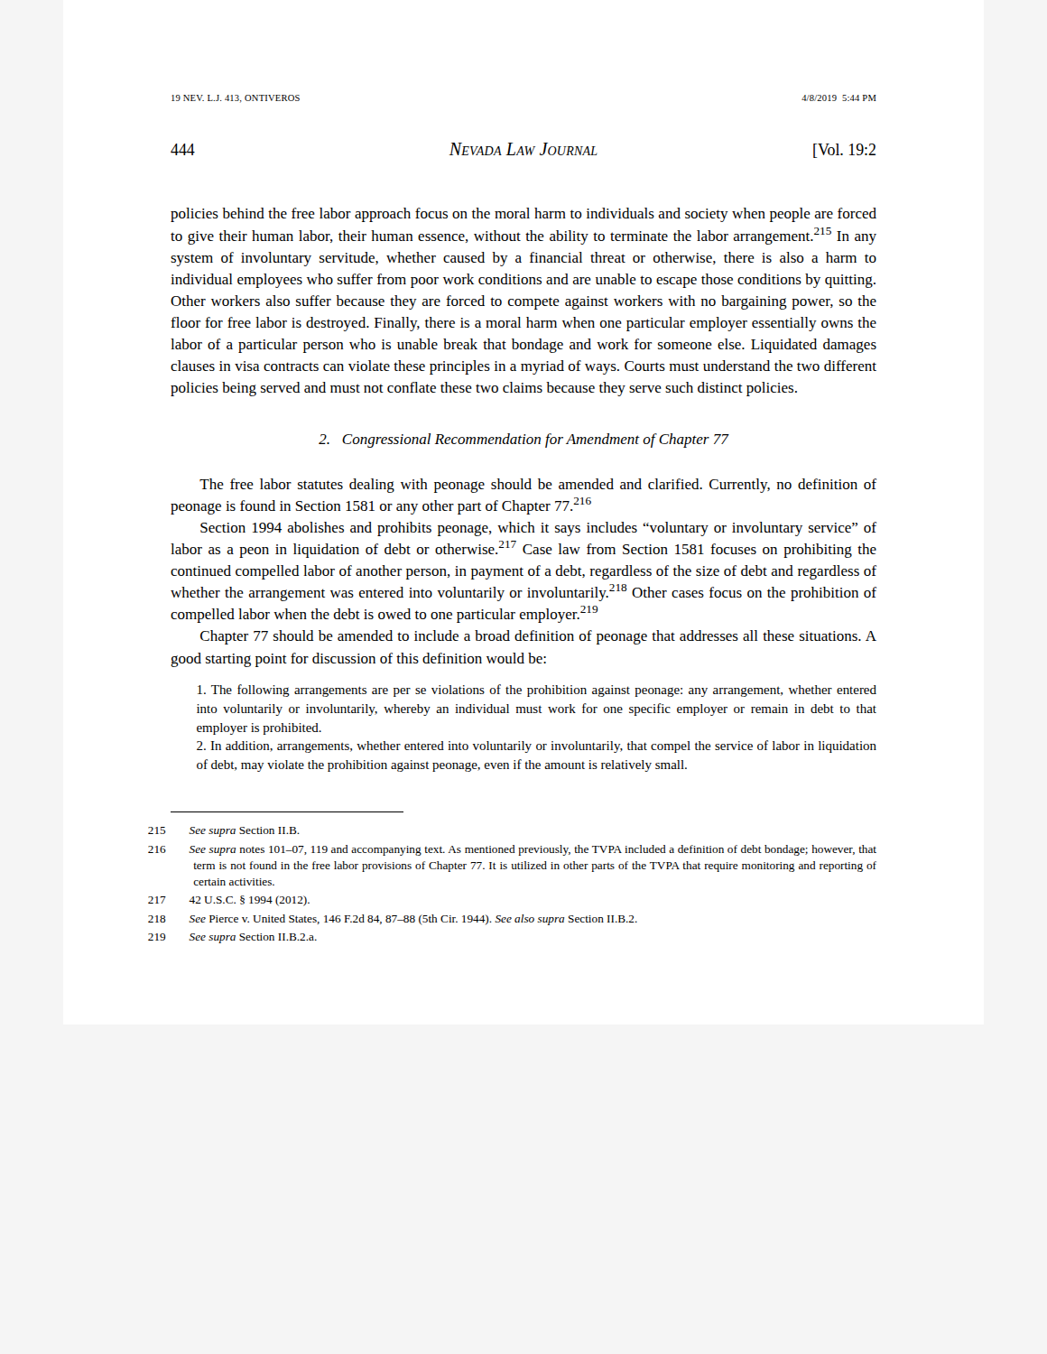19 Nev. L.J. 413, Ontiveros 4/8/2019 5:44 PM
444 Nevada Law Journal [Vol. 19:2
policies behind the free labor approach focus on the moral harm to individuals and society when people are forced to give their human labor, their human essence, without the ability to terminate the labor arrangement.215 In any system of involuntary servitude, whether caused by a financial threat or otherwise, there is also a harm to individual employees who suffer from poor work conditions and are unable to escape those conditions by quitting. Other workers also suffer because they are forced to compete against workers with no bargaining power, so the floor for free labor is destroyed. Finally, there is a moral harm when one particular employer essentially owns the labor of a particular person who is unable break that bondage and work for someone else. Liquidated damages clauses in visa contracts can violate these principles in a myriad of ways. Courts must understand the two different policies being served and must not conflate these two claims because they serve such distinct policies.
2. Congressional Recommendation for Amendment of Chapter 77
The free labor statutes dealing with peonage should be amended and clarified. Currently, no definition of peonage is found in Section 1581 or any other part of Chapter 77.216
Section 1994 abolishes and prohibits peonage, which it says includes “voluntary or involuntary service” of labor as a peon in liquidation of debt or otherwise.217 Case law from Section 1581 focuses on prohibiting the continued compelled labor of another person, in payment of a debt, regardless of the size of debt and regardless of whether the arrangement was entered into voluntarily or involuntarily.218 Other cases focus on the prohibition of compelled labor when the debt is owed to one particular employer.219
Chapter 77 should be amended to include a broad definition of peonage that addresses all these situations. A good starting point for discussion of this definition would be:
1. The following arrangements are per se violations of the prohibition against peonage: any arrangement, whether entered into voluntarily or involuntarily, whereby an individual must work for one specific employer or remain in debt to that employer is prohibited.
2. In addition, arrangements, whether entered into voluntarily or involuntarily, that compel the service of labor in liquidation of debt, may violate the prohibition against peonage, even if the amount is relatively small.
215 See supra Section II.B.
216 See supra notes 101–07, 119 and accompanying text. As mentioned previously, the TVPA included a definition of debt bondage; however, that term is not found in the free labor provisions of Chapter 77. It is utilized in other parts of the TVPA that require monitoring and reporting of certain activities.
21742 U.S.C. § 1994 (2012).
218 See Pierce v. United States, 146 F.2d 84, 87–88 (5th Cir. 1944). See also supra Section II.B.2.
219 See supra Section II.B.2.a.